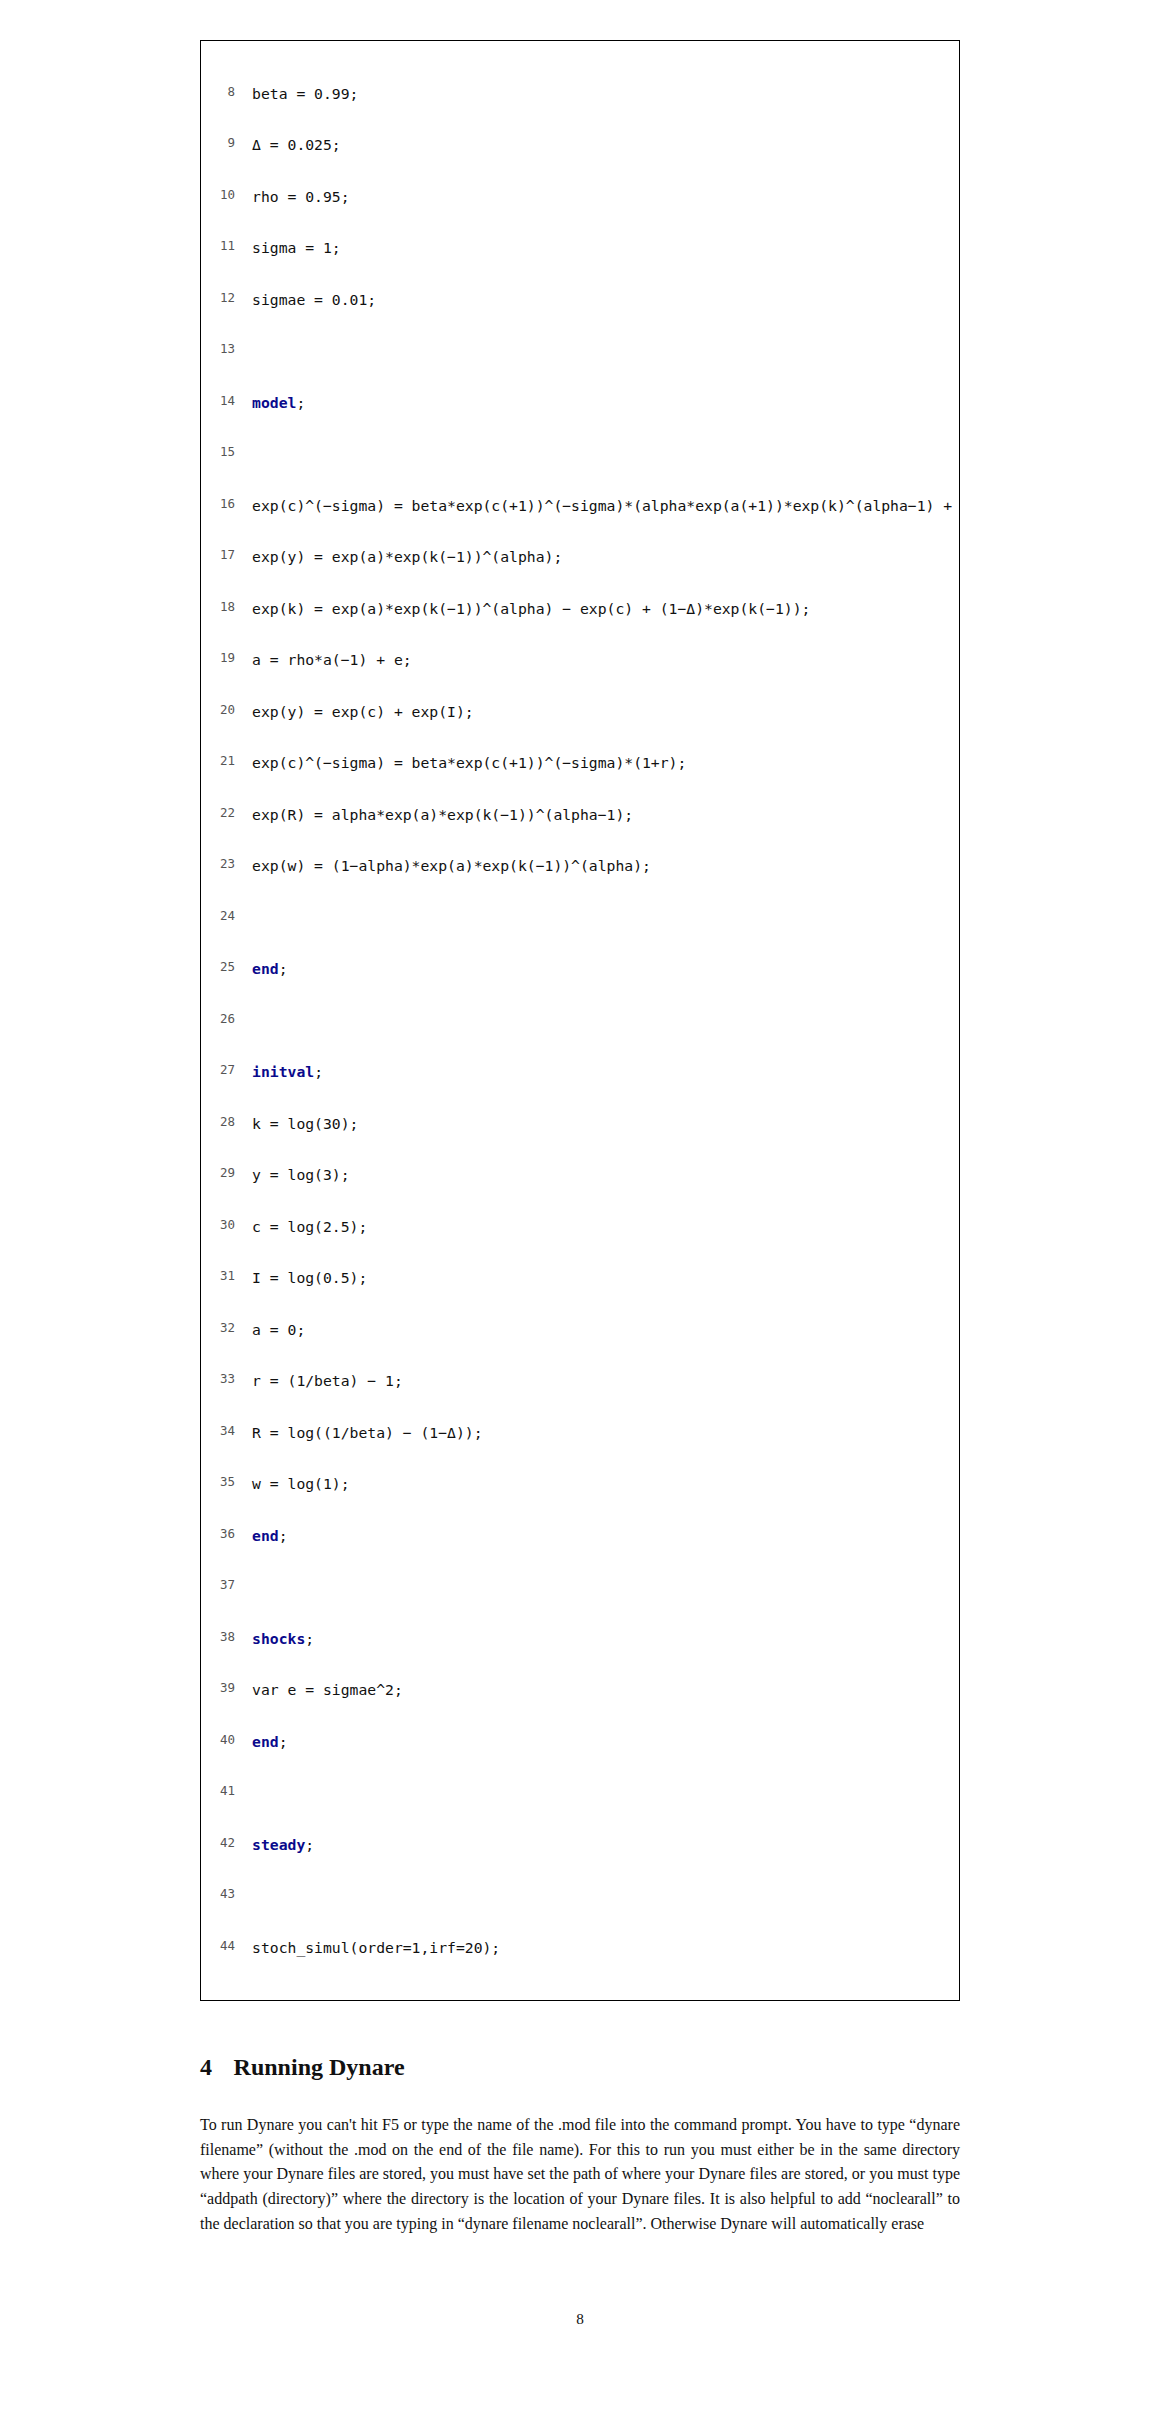beta = 0.99;
Δ = 0.025;
rho = 0.95;
sigma = 1;
sigmae = 0.01;
model;
exp(c)^(−sigma) = beta*exp(c(+1))^(−sigma)*(alpha*exp(a(+1))*exp(k)^(alpha−1) + (1−Δ));
exp(y) = exp(a)*exp(k(−1))^(alpha);
exp(k) = exp(a)*exp(k(−1))^(alpha) − exp(c) + (1−Δ)*exp(k(−1));
a = rho*a(−1) + e;
exp(y) = exp(c) + exp(I);
exp(c)^(−sigma) = beta*exp(c(+1))^(−sigma)*(1+r);
exp(R) = alpha*exp(a)*exp(k(−1))^(alpha−1);
exp(w) = (1−alpha)*exp(a)*exp(k(−1))^(alpha);
end;
initval;
k = log(30);
y = log(3);
c = log(2.5);
I = log(0.5);
a = 0;
r = (1/beta) − 1;
R = log((1/beta) − (1−Δ));
w = log(1);
end;
shocks;
var e = sigmae^2;
end;
steady;
stoch_simul(order=1,irf=20);
4 Running Dynare
To run Dynare you can't hit F5 or type the name of the .mod file into the command prompt. You have to type “dynare filename” (without the .mod on the end of the file name). For this to run you must either be in the same directory where your Dynare files are stored, you must have set the path of where your Dynare files are stored, or you must type “addpath (directory)” where the directory is the location of your Dynare files. It is also helpful to add “noclearall” to the declaration so that you are typing in “dynare filename noclearall”. Otherwise Dynare will automatically erase
8